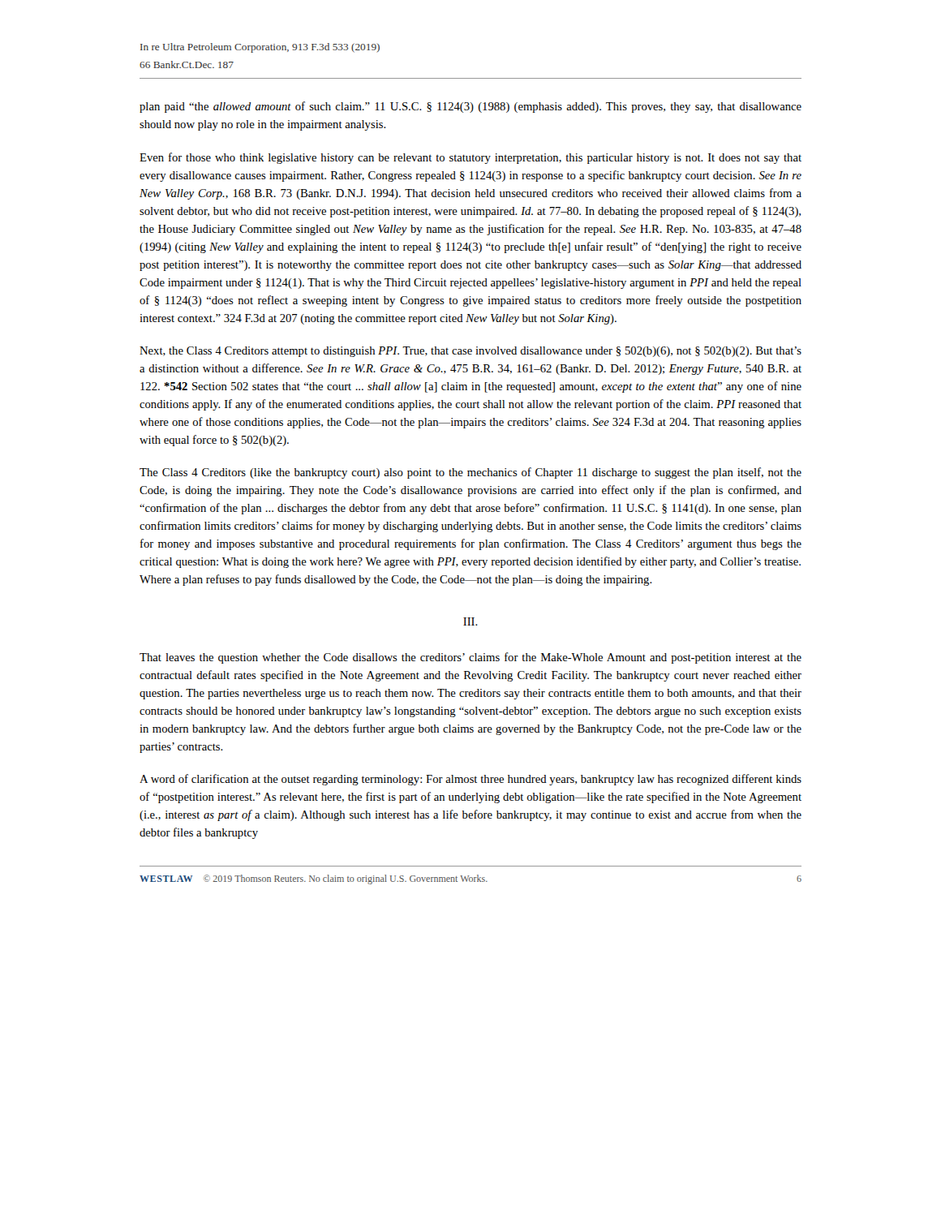In re Ultra Petroleum Corporation, 913 F.3d 533 (2019)
66 Bankr.Ct.Dec. 187
plan paid “the allowed amount of such claim.” 11 U.S.C. § 1124(3) (1988) (emphasis added). This proves, they say, that disallowance should now play no role in the impairment analysis.
Even for those who think legislative history can be relevant to statutory interpretation, this particular history is not. It does not say that every disallowance causes impairment. Rather, Congress repealed § 1124(3) in response to a specific bankruptcy court decision. See In re New Valley Corp., 168 B.R. 73 (Bankr. D.N.J. 1994). That decision held unsecured creditors who received their allowed claims from a solvent debtor, but who did not receive post-petition interest, were unimpaired. Id. at 77–80. In debating the proposed repeal of § 1124(3), the House Judiciary Committee singled out New Valley by name as the justification for the repeal. See H.R. Rep. No. 103-835, at 47–48 (1994) (citing New Valley and explaining the intent to repeal § 1124(3) “to preclude th[e] unfair result” of “den[ying] the right to receive post petition interest”). It is noteworthy the committee report does not cite other bankruptcy cases—such as Solar King—that addressed Code impairment under § 1124(1). That is why the Third Circuit rejected appellees’ legislative-history argument in PPI and held the repeal of § 1124(3) “does not reflect a sweeping intent by Congress to give impaired status to creditors more freely outside the postpetition interest context.” 324 F.3d at 207 (noting the committee report cited New Valley but not Solar King).
Next, the Class 4 Creditors attempt to distinguish PPI. True, that case involved disallowance under § 502(b)(6), not § 502(b)(2). But that’s a distinction without a difference. See In re W.R. Grace & Co., 475 B.R. 34, 161–62 (Bankr. D. Del. 2012); Energy Future, 540 B.R. at 122. *542 Section 502 states that “the court ... shall allow [a] claim in [the requested] amount, except to the extent that” any one of nine conditions apply. If any of the enumerated conditions applies, the court shall not allow the relevant portion of the claim. PPI reasoned that where one of those conditions applies, the Code—not the plan—impairs the creditors’ claims. See 324 F.3d at 204. That reasoning applies with equal force to § 502(b)(2).
The Class 4 Creditors (like the bankruptcy court) also point to the mechanics of Chapter 11 discharge to suggest the plan itself, not the Code, is doing the impairing. They note the Code’s disallowance provisions are carried into effect only if the plan is confirmed, and “confirmation of the plan ... discharges the debtor from any debt that arose before” confirmation. 11 U.S.C. § 1141(d). In one sense, plan confirmation limits creditors’ claims for money by discharging underlying debts. But in another sense, the Code limits the creditors’ claims for money and imposes substantive and procedural requirements for plan confirmation. The Class 4 Creditors’ argument thus begs the critical question: What is doing the work here? We agree with PPI, every reported decision identified by either party, and Collier’s treatise. Where a plan refuses to pay funds disallowed by the Code, the Code—not the plan—is doing the impairing.
III.
That leaves the question whether the Code disallows the creditors’ claims for the Make-Whole Amount and post-petition interest at the contractual default rates specified in the Note Agreement and the Revolving Credit Facility. The bankruptcy court never reached either question. The parties nevertheless urge us to reach them now. The creditors say their contracts entitle them to both amounts, and that their contracts should be honored under bankruptcy law’s longstanding “solvent-debtor” exception. The debtors argue no such exception exists in modern bankruptcy law. And the debtors further argue both claims are governed by the Bankruptcy Code, not the pre-Code law or the parties’ contracts.
A word of clarification at the outset regarding terminology: For almost three hundred years, bankruptcy law has recognized different kinds of “postpetition interest.” As relevant here, the first is part of an underlying debt obligation—like the rate specified in the Note Agreement (i.e., interest as part of a claim). Although such interest has a life before bankruptcy, it may continue to exist and accrue from when the debtor files a bankruptcy
WESTLAW © 2019 Thomson Reuters. No claim to original U.S. Government Works. 6